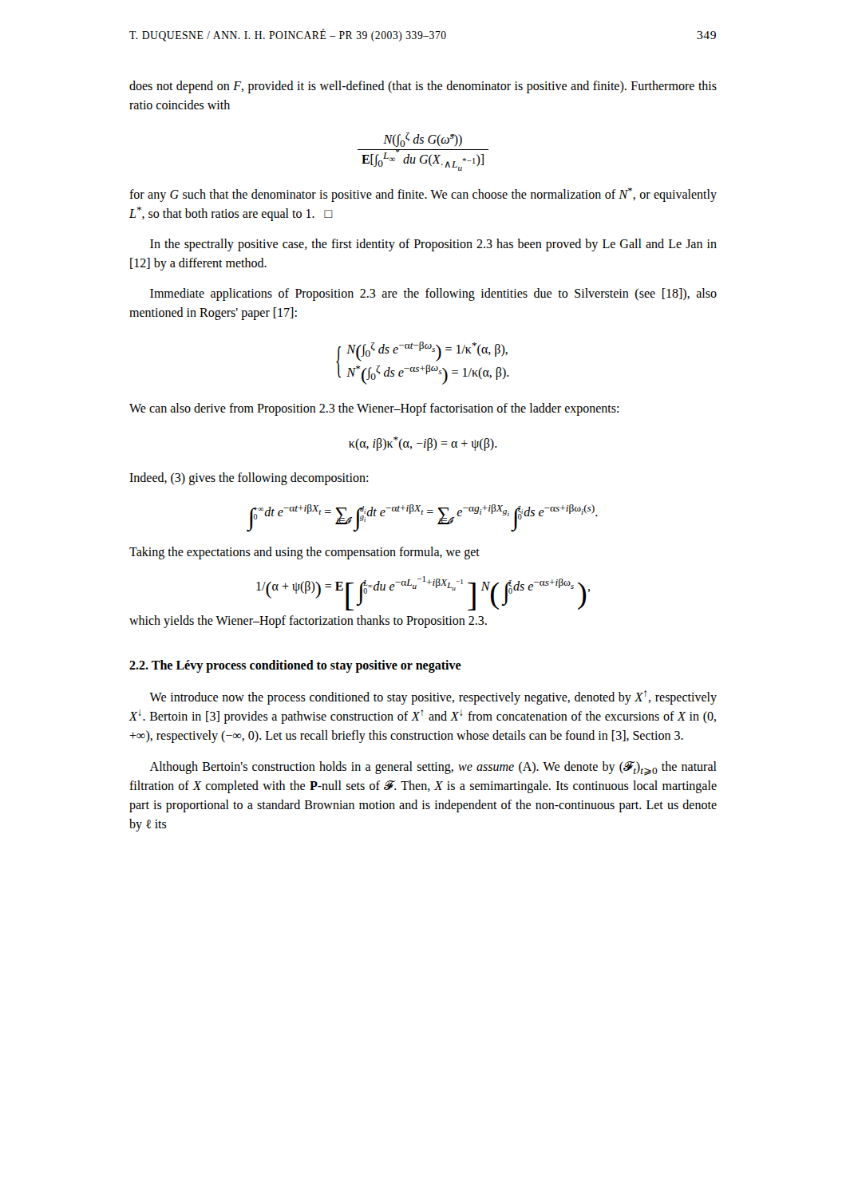T. DUQUESNE / Ann. I. H. Poincaré – PR 39 (2003) 339–370 349
does not depend on F, provided it is well-defined (that is the denominator is positive and finite). Furthermore this ratio coincides with
N(∫0ζ ds G(ω̂s)) E[∫0L∞* du G(X·∧Lu*−1)]
for any G such that the denominator is positive and finite. We can choose the normalization of N*, or equivalently L*, so that both ratios are equal to 1. □
In the spectrally positive case, the first identity of Proposition 2.3 has been proved by Le Gall and Le Jan in [12] by a different method.
Immediate applications of Proposition 2.3 are the following identities due to Silverstein (see [18]), also mentioned in Rogers' paper [17]:
N(∫0ζ ds e−αt−βωs) = 1/κ*(α, β), N*(∫0ζ ds e−αs+βωs) = 1/κ(α, β).
We can also derive from Proposition 2.3 the Wiener–Hopf factorisation of the ladder exponents:
κ(α, iβ)κ*(α, −iβ) = α + ψ(β).
Indeed, (3) gives the following decomposition:
∫+∞0 dt e−αt+iβXt = ∑i∈𝓘∫di gi dt e−αt+iβXt = ∑i∈𝓘 e−αgi+iβXgi ∫ζi 0 ds e−αs+iβωi(s).
Taking the expectations and using the compensation formula, we get
1/(α + ψ(β)) = E[ ∫L∞0 du e−αLu−1+iβXLu−1 ] N( ∫ζ 0 ds e−αs+iβωs ),
which yields the Wiener–Hopf factorization thanks to Proposition 2.3.
2.2. The Lévy process conditioned to stay positive or negative
We introduce now the process conditioned to stay positive, respectively negative, denoted by X↑, respectively X↓. Bertoin in [3] provides a pathwise construction of X↑ and X↓ from concatenation of the excursions of X in (0, +∞), respectively (−∞, 0). Let us recall briefly this construction whose details can be found in [3], Section 3.
Although Bertoin's construction holds in a general setting, we assume (A). We denote by (𝓕t)t⩾0 the natural filtration of X completed with the P-null sets of 𝓕. Then, X is a semimartingale. Its continuous local martingale part is proportional to a standard Brownian motion and is independent of the non-continuous part. Let us denote by ℓ its